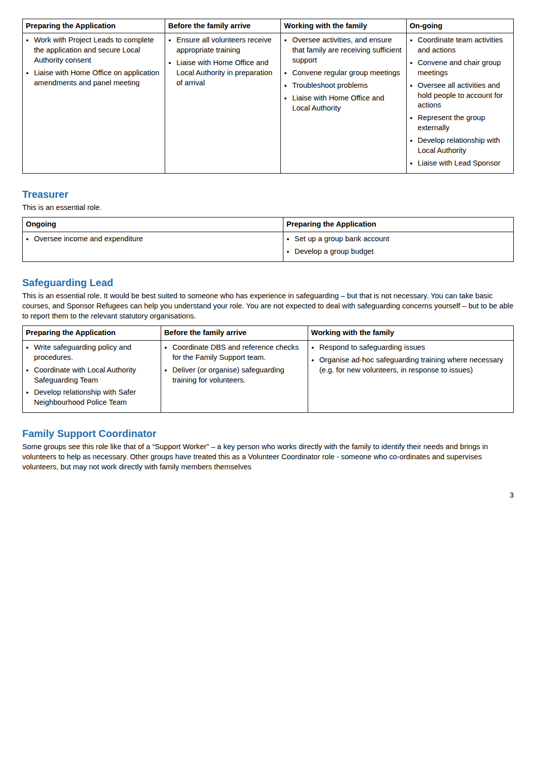| Preparing the Application | Before the family arrive | Working with the family | On-going |
| --- | --- | --- | --- |
| Work with Project Leads to complete the application and secure Local Authority consent Liaise with Home Office on application amendments and panel meeting | Ensure all volunteers receive appropriate training Liaise with Home Office and Local Authority in preparation of arrival | Oversee activities, and ensure that family are receiving sufficient support Convene regular group meetings Troubleshoot problems Liaise with Home Office and Local Authority | Coordinate team activities and actions Convene and chair group meetings Oversee all activities and hold people to account for actions Represent the group externally Develop relationship with Local Authority Liaise with Lead Sponsor |
Treasurer
This is an essential role.
| Ongoing | Preparing the Application |
| --- | --- |
| Oversee income and expenditure | Set up a group bank account Develop a group budget |
Safeguarding Lead
This is an essential role. It would be best suited to someone who has experience in safeguarding – but that is not necessary. You can take basic courses, and Sponsor Refugees can help you understand your role. You are not expected to deal with safeguarding concerns yourself – but to be able to report them to the relevant statutory organisations.
| Preparing the Application | Before the family arrive | Working with the family |
| --- | --- | --- |
| Write safeguarding policy and procedures. Coordinate with Local Authority Safeguarding Team Develop relationship with Safer Neighbourhood Police Team | Coordinate DBS and reference checks for the Family Support team. Deliver (or organise) safeguarding training for volunteers. | Respond to safeguarding issues Organise ad-hoc safeguarding training where necessary (e.g. for new volunteers, in response to issues) |
Family Support Coordinator
Some groups see this role like that of a “Support Worker” – a key person who works directly with the family to identify their needs and brings in volunteers to help as necessary. Other groups have treated this as a Volunteer Coordinator role - someone who co-ordinates and supervises volunteers, but may not work directly with family members themselves
3